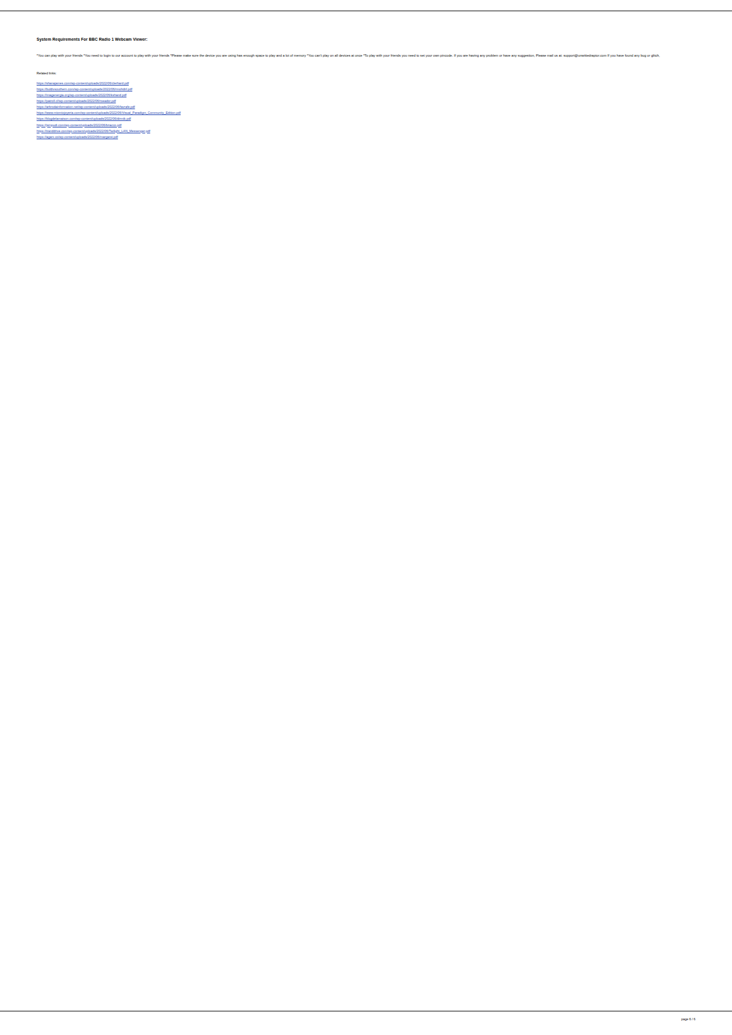System Requirements For BBC Radio 1 Webcam Viewer:
*You can play with your friends *You need to login to our account to play with your friends *Please make sure the device you are using has enough space to play and a lot of memory *You can't play on all devices at once *To play with your friends you need to set your own pincode. If you are having any problem or have any suggestion, Please mail us at: support@unwittedraptor.com If you have found any bug or glitch,
Related links:
https://shanajames.com/wp-content/uploads/2022/06/clerhard.pdf
https://buldivsouthern.com/wp-content/uploads/2022/06/rmohdirl.pdf
https://imagenergia.org/wp-content/uploads/2022/06/kshand.pdf
https://patroll.cl/wp-content/uploads/2022/06/roeador.pdf
https://arbrodainformation.net/wp-content/uploads/2022/06/favrafe.pdf
https://www.miomiojoyeria.com/wp-content/uploads/2022/06/Visual_Paradigm_Community_Edition.pdf
https://blogdelamaison.com/wp-content/uploads/2022/06/dirmik.pdf
https://jsrnpudi.com/wp-content/uploads/2022/06/briacco.pdf
https://tranddrive.com/wp-content/uploads/2022/06/Twilight_LAN_Messenger.pdf
https://agarx.co/wp-content/uploads/2022/06/margarei.pdf
page 6 / 6